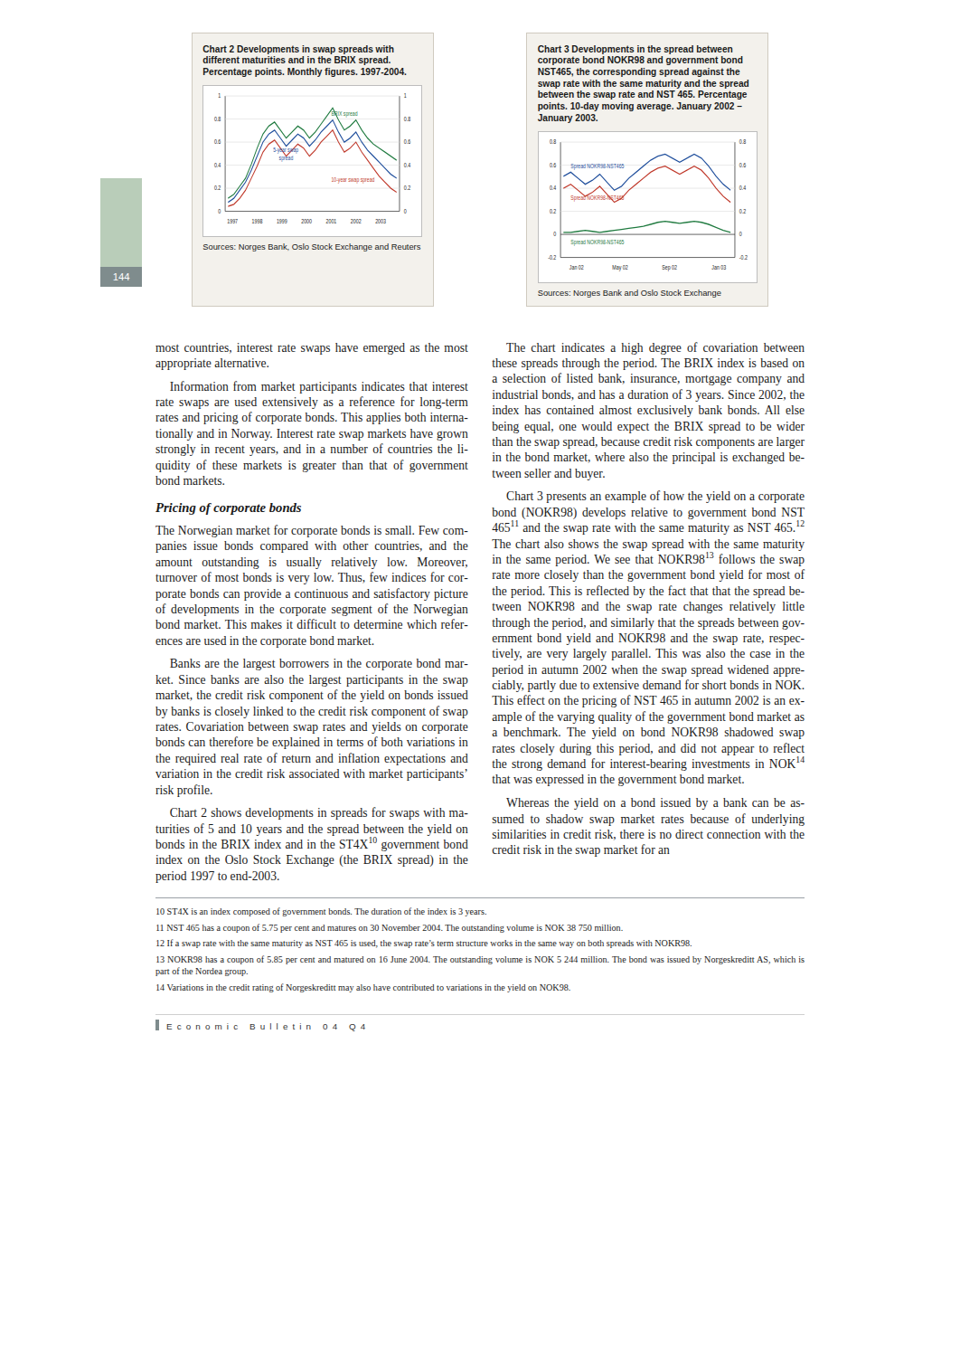144
Chart 2 Developments in swap spreads with different maturities and in the BRIX spread. Percentage points. Monthly figures. 1997-2004.
1 0.8 0.6 0.4 0.2 0 1 0.8 0.6 0.4 0.2 0 1997 1998 1999 2000 2001 2002 2003 BRIX spread 5-year swap spread 10-year swap spread
Sources: Norges Bank, Oslo Stock Exchange and Reuters
Chart 3 Developments in the spread between corporate bond NOKR98 and government bond NST465, the corresponding spread against the swap rate with the same maturity and the spread between the swap rate and NST 465. Percentage points. 10-day moving average. January 2002 – January 2003.
0.8 0.6 0.4 0.2 0 -0.2 0.8 0.6 0.4 0.2 0 -0.2 Jan 02 May 02 Sep 02 Jan 03 Spread NOKR98-NST465 Spread NOKR98-NST465 Spread NOKR98-NST465
Sources: Norges Bank and Oslo Stock Exchange
most countries, interest rate swaps have emerged as the most appropriate alternative.
Information from market participants indicates that interest rate swaps are used extensively as a reference for long-term rates and pricing of corporate bonds. This applies both internationally and in Norway. Interest rate swap markets have grown strongly in recent years, and in a number of countries the liquidity of these markets is greater than that of government bond markets.
Pricing of corporate bonds
The Norwegian market for corporate bonds is small. Few companies issue bonds compared with other countries, and the amount outstanding is usually relatively low. Moreover, turnover of most bonds is very low. Thus, few indices for corporate bonds can provide a continuous and satisfactory picture of developments in the corporate segment of the Norwegian bond market. This makes it difficult to determine which references are used in the corporate bond market.
Banks are the largest borrowers in the corporate bond market. Since banks are also the largest participants in the swap market, the credit risk component of the yield on bonds issued by banks is closely linked to the credit risk component of swap rates. Covariation between swap rates and yields on corporate bonds can therefore be explained in terms of both variations in the required real rate of return and inflation expectations and variation in the credit risk associated with market participants’ risk profile.
Chart 2 shows developments in spreads for swaps with maturities of 5 and 10 years and the spread between the yield on bonds in the BRIX index and in the ST4X10 government bond index on the Oslo Stock Exchange (the BRIX spread) in the period 1997 to end-2003.
The chart indicates a high degree of covariation between these spreads through the period. The BRIX index is based on a selection of listed bank, insurance, mortgage company and industrial bonds, and has a duration of 3 years. Since 2002, the index has contained almost exclusively bank bonds. All else being equal, one would expect the BRIX spread to be wider than the swap spread, because credit risk components are larger in the bond market, where also the principal is exchanged between seller and buyer.
Chart 3 presents an example of how the yield on a corporate bond (NOKR98) develops relative to government bond NST 46511 and the swap rate with the same maturity as NST 465.12 The chart also shows the swap spread with the same maturity in the same period. We see that NOKR9813 follows the swap rate more closely than the government bond yield for most of the period. This is reflected by the fact that that the spread between NOKR98 and the swap rate changes relatively little through the period, and similarly that the spreads between government bond yield and NOKR98 and the swap rate, respectively, are very largely parallel. This was also the case in the period in autumn 2002 when the swap spread widened appreciably, partly due to extensive demand for short bonds in NOK. This effect on the pricing of NST 465 in autumn 2002 is an example of the varying quality of the government bond market as a benchmark. The yield on bond NOKR98 shadowed swap rates closely during this period, and did not appear to reflect the strong demand for interest-bearing investments in NOK14 that was expressed in the government bond market.
Whereas the yield on a bond issued by a bank can be assumed to shadow swap market rates because of underlying similarities in credit risk, there is no direct connection with the credit risk in the swap market for an
10 ST4X is an index composed of government bonds. The duration of the index is 3 years.
11 NST 465 has a coupon of 5.75 per cent and matures on 30 November 2004. The outstanding volume is NOK 38 750 million.
12 If a swap rate with the same maturity as NST 465 is used, the swap rate’s term structure works in the same way on both spreads with NOKR98.
13 NOKR98 has a coupon of 5.85 per cent and matured on 16 June 2004. The outstanding volume is NOK 5 244 million. The bond was issued by Norgeskreditt AS, which is part of the Nordea group.
14 Variations in the credit rating of Norgeskreditt may also have contributed to variations in the yield on NOK98.
E c o n o m i c B u l l e t i n 0 4 Q 4